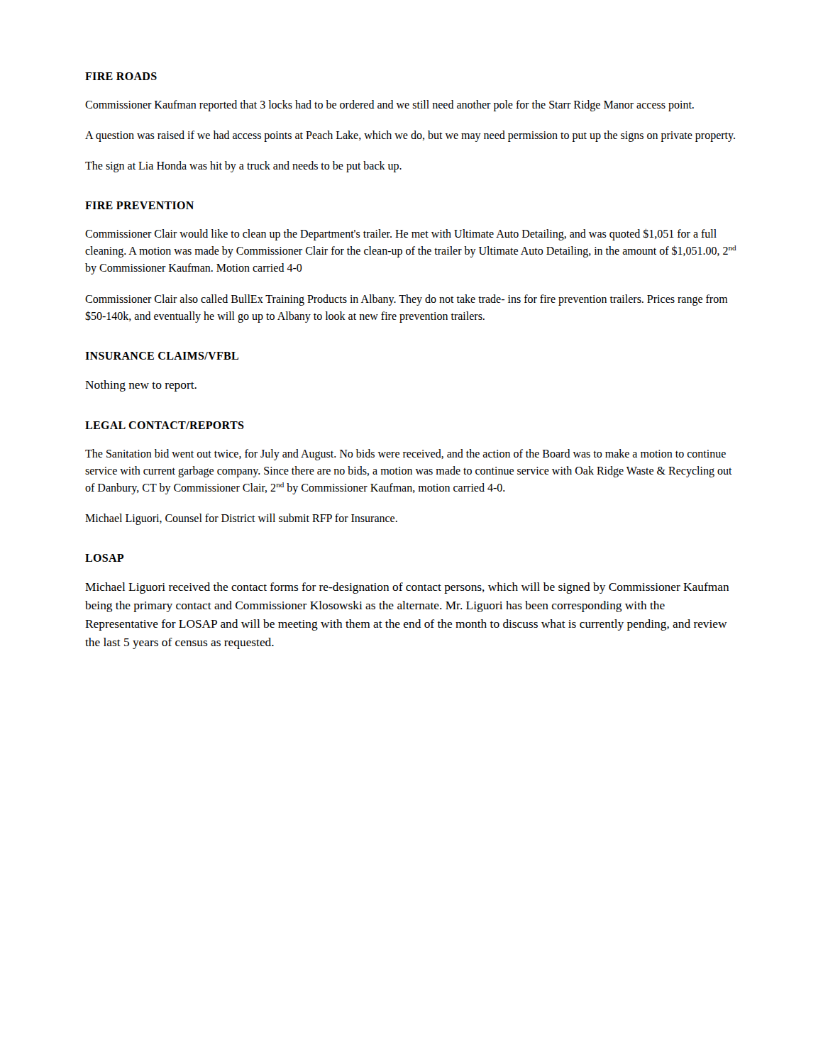FIRE ROADS
Commissioner Kaufman reported that 3 locks had to be ordered and we still need another pole for the Starr Ridge Manor access point.
A question was raised if we had access points at Peach Lake, which we do, but we may need permission to put up the signs on private property.
The sign at Lia Honda was hit by a truck and needs to be put back up.
FIRE PREVENTION
Commissioner Clair would like to clean up the Department's trailer. He met with Ultimate Auto Detailing, and was quoted $1,051 for a full cleaning. A motion was made by Commissioner Clair for the clean-up of the trailer by Ultimate Auto Detailing, in the amount of $1,051.00, 2nd by Commissioner Kaufman. Motion carried 4-0
Commissioner Clair also called BullEx Training Products in Albany. They do not take trade- ins for fire prevention trailers. Prices range from $50-140k, and eventually he will go up to Albany to look at new fire prevention trailers.
INSURANCE CLAIMS/VFBL
Nothing new to report.
LEGAL CONTACT/REPORTS
The Sanitation bid went out twice, for July and August. No bids were received, and the action of the Board was to make a motion to continue service with current garbage company. Since there are no bids, a motion was made to continue service with Oak Ridge Waste & Recycling out of Danbury, CT by Commissioner Clair, 2nd by Commissioner Kaufman, motion carried 4-0.
Michael Liguori, Counsel for District will submit RFP for Insurance.
LOSAP
Michael Liguori received the contact forms for re-designation of contact persons, which will be signed by Commissioner Kaufman being the primary contact and Commissioner Klosowski as the alternate. Mr. Liguori has been corresponding with the Representative for LOSAP and will be meeting with them at the end of the month to discuss what is currently pending, and review the last 5 years of census as requested.